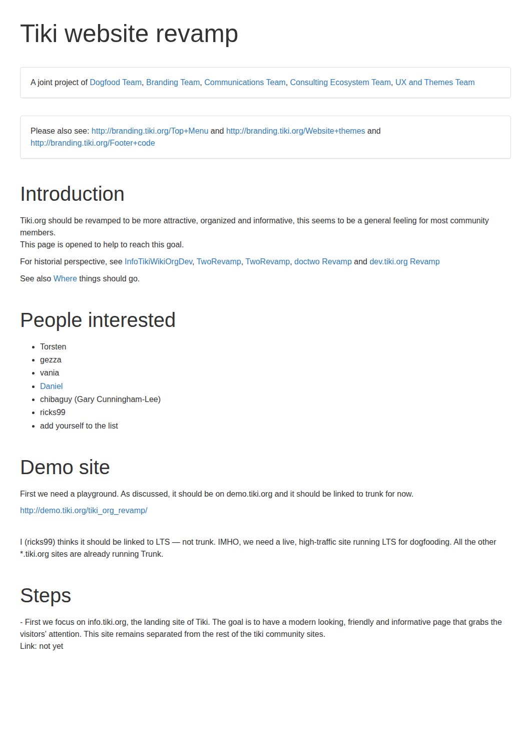Tiki website revamp
A joint project of Dogfood Team, Branding Team, Communications Team, Consulting Ecosystem Team, UX and Themes Team
Please also see: http://branding.tiki.org/Top+Menu and http://branding.tiki.org/Website+themes and http://branding.tiki.org/Footer+code
Introduction
Tiki.org should be revamped to be more attractive, organized and informative, this seems to be a general feeling for most community members.
This page is opened to help to reach this goal.
For historial perspective, see InfoTikiWikiOrgDev, TwoRevamp, TwoRevamp, doctwo Revamp and dev.tiki.org Revamp
See also Where things should go.
People interested
Torsten
gezza
vania
Daniel
chibaguy (Gary Cunningham-Lee)
ricks99
add yourself to the list
Demo site
First we need a playground. As discussed, it should be on demo.tiki.org and it should be linked to trunk for now.
http://demo.tiki.org/tiki_org_revamp/
I (ricks99) thinks it should be linked to LTS — not trunk. IMHO, we need a live, high-traffic site running LTS for dogfooding. All the other *.tiki.org sites are already running Trunk.
Steps
- First we focus on info.tiki.org, the landing site of Tiki. The goal is to have a modern looking, friendly and informative page that grabs the visitors' attention. This site remains separated from the rest of the tiki community sites.
Link: not yet